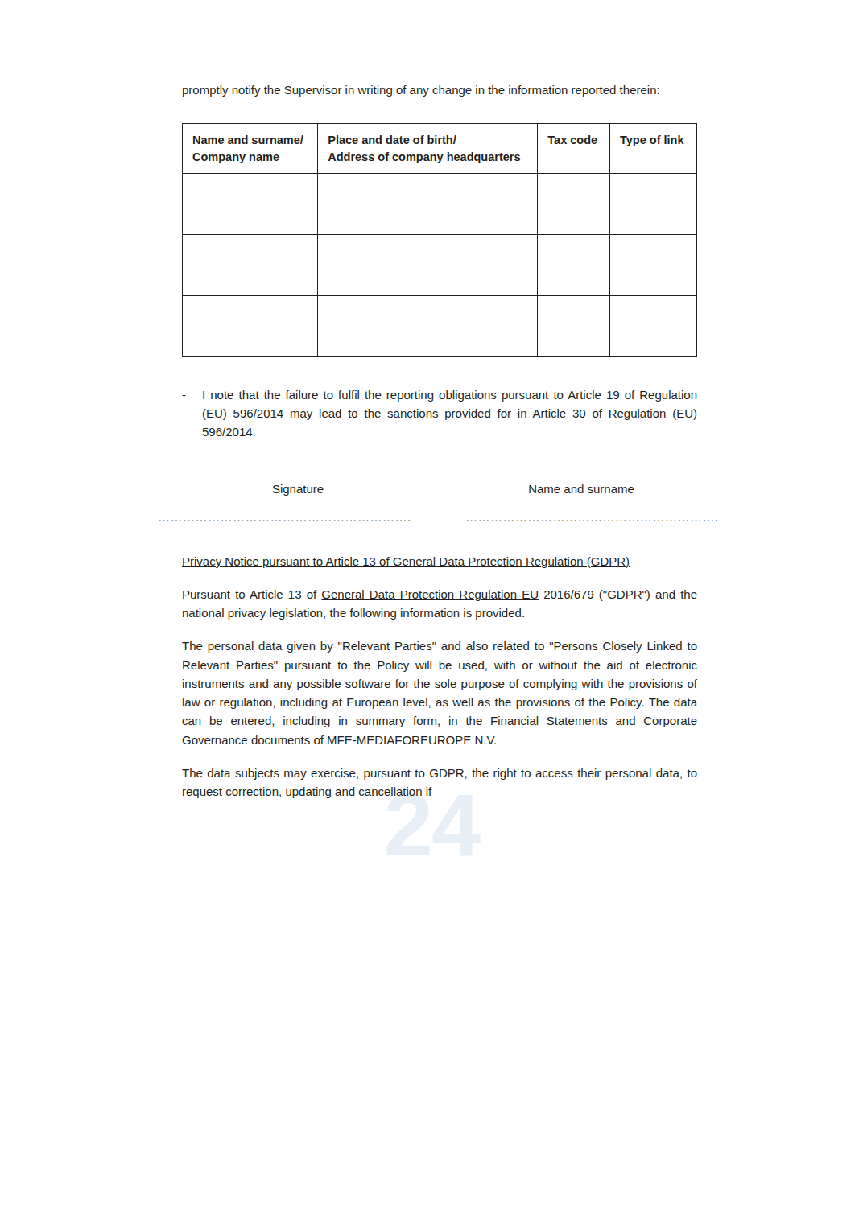promptly notify the Supervisor in writing of any change in the information reported therein:
| Name and surname/ Company name | Place and date of birth/ Address of company headquarters | Tax code | Type of link |
| --- | --- | --- | --- |
-
I note that the failure to fulfil the reporting obligations pursuant to Article 19 of Regulation (EU) 596/2014 may lead to the sanctions provided for in Article 30 of Regulation (EU) 596/2014.
Signature
Name and surname
…………………………………………………….
…………………………………………………….
Privacy Notice pursuant to Article 13 of General Data Protection Regulation (GDPR)
Pursuant to Article 13 of General Data Protection Regulation EU 2016/679 ("GDPR") and the national privacy legislation, the following information is provided.
The personal data given by "Relevant Parties" and also related to "Persons Closely Linked to Relevant Parties" pursuant to the Policy will be used, with or without the aid of electronic instruments and any possible software for the sole purpose of complying with the provisions of law or regulation, including at European level, as well as the provisions of the Policy. The data can be entered, including in summary form, in the Financial Statements and Corporate Governance documents of MFE-MEDIAFOREUROPE N.V.
The data subjects may exercise, pursuant to GDPR, the right to access their personal data, to request correction, updating and cancellation if
24